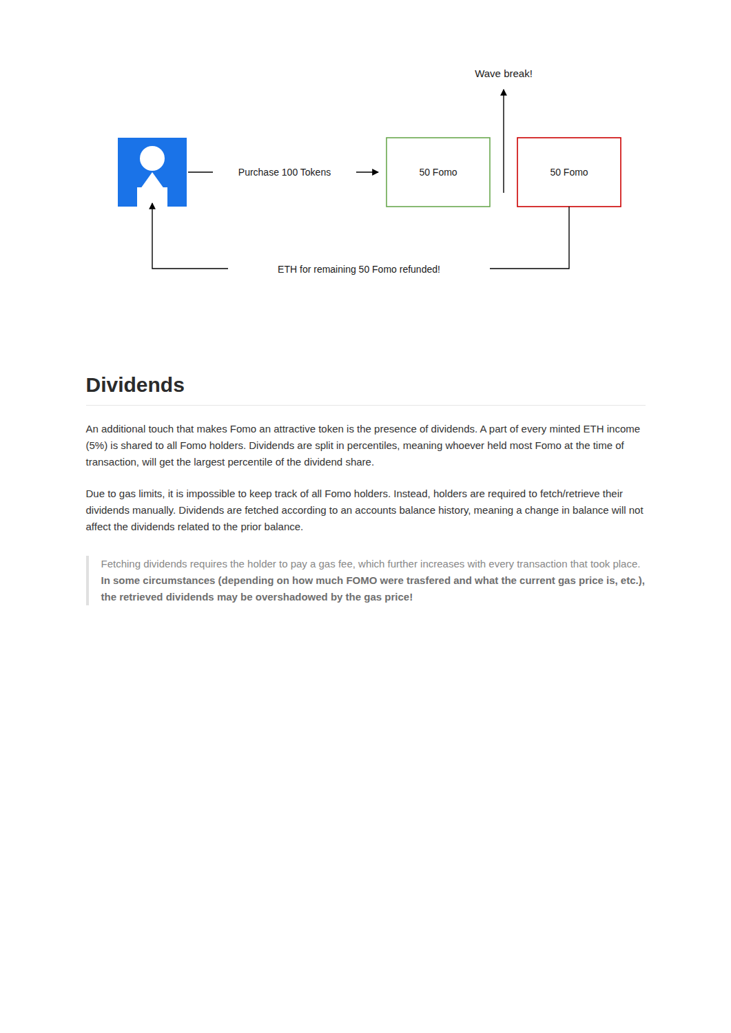Wave break! Purchase 100 Tokens 50 Fomo 50 Fomo ETH for remaining 50 Fomo refunded!
Dividends
An additional touch that makes Fomo an attractive token is the presence of dividends. A part of every minted ETH income (5%) is shared to all Fomo holders. Dividends are split in percentiles, meaning whoever held most Fomo at the time of transaction, will get the largest percentile of the dividend share.
Due to gas limits, it is impossible to keep track of all Fomo holders. Instead, holders are required to fetch/retrieve their dividends manually. Dividends are fetched according to an accounts balance history, meaning a change in balance will not affect the dividends related to the prior balance.
Fetching dividends requires the holder to pay a gas fee, which further increases with every transaction that took place. In some circumstances (depending on how much FOMO were trasfered and what the current gas price is, etc.), the retrieved dividends may be overshadowed by the gas price!